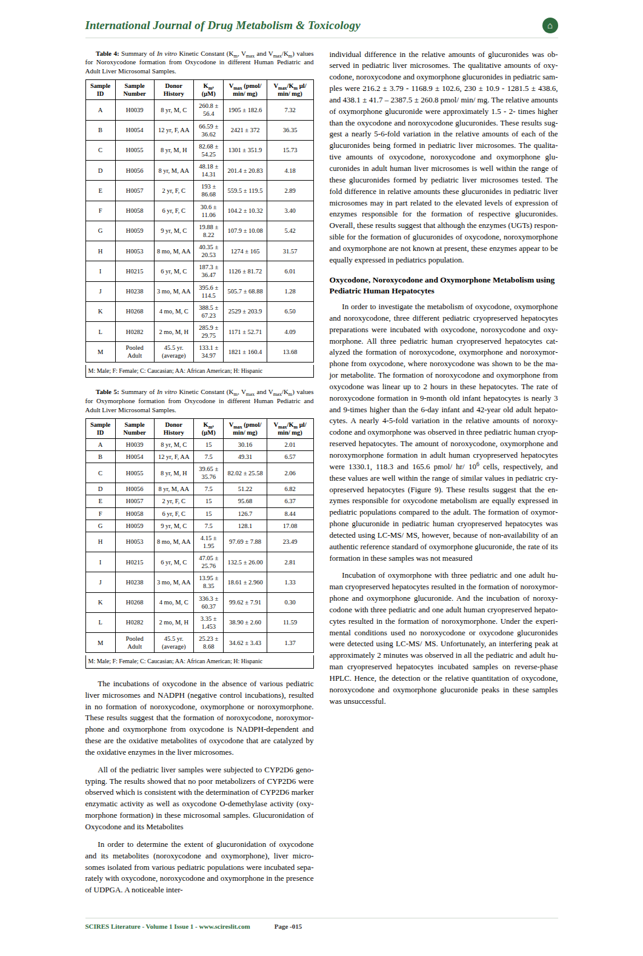International Journal of Drug Metabolism & Toxicology
⌂
Table 4: Summary of In vitro Kinetic Constant (Km, Vmax and Vmax/Km) values for Noroxycodone formation from Oxycodone in different Human Pediatric and Adult Liver Microsomal Samples.
| Sample ID | Sample Number | Donor History | K m , (µM) | V max (pmol/ min/ mg) | V max /K m µl/ min/ mg) |
| --- | --- | --- | --- | --- | --- |
| A | H0039 | 8 yr, M, C | 260.8 ± 56.4 | 1905 ± 182.6 | 7.32 |
| B | H0054 | 12 yr, F, AA | 66.59 ± 36.62 | 2421 ± 372 | 36.35 |
| C | H0055 | 8 yr, M, H | 82.68 ± 54.25 | 1301 ± 351.9 | 15.73 |
| D | H0056 | 8 yr, M, AA | 48.18 ± 14.31 | 201.4 ± 20.83 | 4.18 |
| E | H0057 | 2 yr, F, C | 193 ± 86.68 | 559.5 ± 119.5 | 2.89 |
| F | H0058 | 6 yr, F, C | 30.6 ± 11.06 | 104.2 ± 10.32 | 3.40 |
| G | H0059 | 9 yr, M, C | 19.88 ± 8.22 | 107.9 ± 10.08 | 5.42 |
| H | H0053 | 8 mo, M, AA | 40.35 ± 20.53 | 1274 ± 165 | 31.57 |
| I | H0215 | 6 yr, M, C | 187.3 ± 36.47 | 1126 ± 81.72 | 6.01 |
| J | H0238 | 3 mo, M, AA | 395.6 ± 114.5 | 505.7 ± 68.88 | 1.28 |
| K | H0268 | 4 mo, M, C | 388.5 ± 67.23 | 2529 ± 203.9 | 6.50 |
| L | H0282 | 2 mo, M, H | 285.9 ± 29.75 | 1171 ± 52.71 | 4.09 |
| M | Pooled Adult | 45.5 yr. (average) | 133.1 ± 34.97 | 1821 ± 160.4 | 13.68 |
M: Male; F: Female; C: Caucasian; AA: African American; H: Hispanic
Table 5: Summary of In vitro Kinetic Constant (Km, Vmax and Vmax/Km) values for Oxymorphone formation from Oxycodone in different Human Pediatric and Adult Liver Microsomal Samples.
| Sample ID | Sample Number | Donor History | K m , (µM) | V max (pmol/ min/ mg) | V max /K m µl/ min/ mg) |
| --- | --- | --- | --- | --- | --- |
| A | H0039 | 8 yr, M, C | 15 | 30.16 | 2.01 |
| B | H0054 | 12 yr, F, AA | 7.5 | 49.31 | 6.57 |
| C | H0055 | 8 yr, M, H | 39.65 ± 35.76 | 82.02 ± 25.58 | 2.06 |
| D | H0056 | 8 yr, M, AA | 7.5 | 51.22 | 6.82 |
| E | H0057 | 2 yr, F, C | 15 | 95.68 | 6.37 |
| F | H0058 | 6 yr, F, C | 15 | 126.7 | 8.44 |
| G | H0059 | 9 yr, M, C | 7.5 | 128.1 | 17.08 |
| H | H0053 | 8 mo, M, AA | 4.15 ± 1.95 | 97.69 ± 7.88 | 23.49 |
| I | H0215 | 6 yr, M, C | 47.05 ± 25.76 | 132.5 ± 26.00 | 2.81 |
| J | H0238 | 3 mo, M, AA | 13.95 ± 8.35 | 18.61 ± 2.960 | 1.33 |
| K | H0268 | 4 mo, M, C | 336.3 ± 60.37 | 99.62 ± 7.91 | 0.30 |
| L | H0282 | 2 mo, M, H | 3.35 ± 1.453 | 38.90 ± 2.60 | 11.59 |
| M | Pooled Adult | 45.5 yr. (average) | 25.23 ± 8.68 | 34.62 ± 3.43 | 1.37 |
M: Male; F: Female; C: Caucasian; AA: African American; H: Hispanic
The incubations of oxycodone in the absence of various pediatric liver microsomes and NADPH (negative control incubations), resulted in no formation of noroxycodone, oxymorphone or noroxymorphone. These results suggest that the formation of noroxycodone, noroxymorphone and oxymorphone from oxycodone is NADPH-dependent and these are the oxidative metabolites of oxycodone that are catalyzed by the oxidative enzymes in the liver microsomes.
All of the pediatric liver samples were subjected to CYP2D6 genotyping. The results showed that no poor metabolizers of CYP2D6 were observed which is consistent with the determination of CYP2D6 marker enzymatic activity as well as oxycodone O-demethylase activity (oxymorphone formation) in these microsomal samples. Glucuronidation of Oxycodone and its Metabolites
In order to determine the extent of glucuronidation of oxycodone and its metabolites (noroxycodone and oxymorphone), liver microsomes isolated from various pediatric populations were incubated separately with oxycodone, noroxycodone and oxymorphone in the presence of UDPGA. A noticeable inter-
individual difference in the relative amounts of glucuronides was observed in pediatric liver microsomes. The qualitative amounts of oxycodone, noroxycodone and oxymorphone glucuronides in pediatric samples were 216.2 ± 3.79 - 1168.9 ± 102.6, 230 ± 10.9 - 1281.5 ± 438.6, and 438.1 ± 41.7 – 2387.5 ± 260.8 pmol/ min/ mg. The relative amounts of oxymorphone glucuronide were approximately 1.5 - 2- times higher than the oxycodone and noroxycodone glucuronides. These results suggest a nearly 5-6-fold variation in the relative amounts of each of the glucuronides being formed in pediatric liver microsomes. The qualitative amounts of oxycodone, noroxycodone and oxymorphone glucuronides in adult human liver microsomes is well within the range of these glucuronides formed by pediatric liver microsomes tested. The fold difference in relative amounts these glucuronides in pediatric liver microsomes may in part related to the elevated levels of expression of enzymes responsible for the formation of respective glucuronides. Overall, these results suggest that although the enzymes (UGTs) responsible for the formation of glucuronides of oxycodone, noroxymorphone and oxymorphone are not known at present, these enzymes appear to be equally expressed in pediatrics population.
Oxycodone, Noroxycodone and Oxymorphone Metabolism using Pediatric Human Hepatocytes
In order to investigate the metabolism of oxycodone, oxymorphone and noroxycodone, three different pediatric cryopreserved hepatocytes preparations were incubated with oxycodone, noroxycodone and oxymorphone. All three pediatric human cryopreserved hepatocytes catalyzed the formation of noroxycodone, oxymorphone and noroxymorphone from oxycodone, where noroxycodone was shown to be the major metabolite. The formation of noroxycodone and oxymorphone from oxycodone was linear up to 2 hours in these hepatocytes. The rate of noroxycodone formation in 9-month old infant hepatocytes is nearly 3 and 9-times higher than the 6-day infant and 42-year old adult hepatocytes. A nearly 4-5-fold variation in the relative amounts of noroxycodone and oxymorphone was observed in three pediatric human cryopreserved hepatocytes. The amount of noroxycodone, oxymorphone and noroxymorphone formation in adult human cryopreserved hepatocytes were 1330.1, 118.3 and 165.6 pmol/ hr/ 106 cells, respectively, and these values are well within the range of similar values in pediatric cryopreserved hepatocytes (Figure 9). These results suggest that the enzymes responsible for oxycodone metabolism are equally expressed in pediatric populations compared to the adult. The formation of oxymorphone glucuronide in pediatric human cryopreserved hepatocytes was detected using LC-MS/ MS, however, because of non-availability of an authentic reference standard of oxymorphone glucuronide, the rate of its formation in these samples was not measured
Incubation of oxymorphone with three pediatric and one adult human cryopreserved hepatocytes resulted in the formation of noroxymorphone and oxymorphone glucuronide. And the incubation of noroxycodone with three pediatric and one adult human cryopreserved hepatocytes resulted in the formation of noroxymorphone. Under the experimental conditions used no noroxycodone or oxycodone glucuronides were detected using LC-MS/ MS. Unfortunately, an interfering peak at approximately 2 minutes was observed in all the pediatric and adult human cryopreserved hepatocytes incubated samples on reverse-phase HPLC. Hence, the detection or the relative quantitation of oxycodone, noroxycodone and oxymorphone glucuronide peaks in these samples was unsuccessful.
SCIRES Literature - Volume 1 Issue 1 - www.scireslit.com Page -015